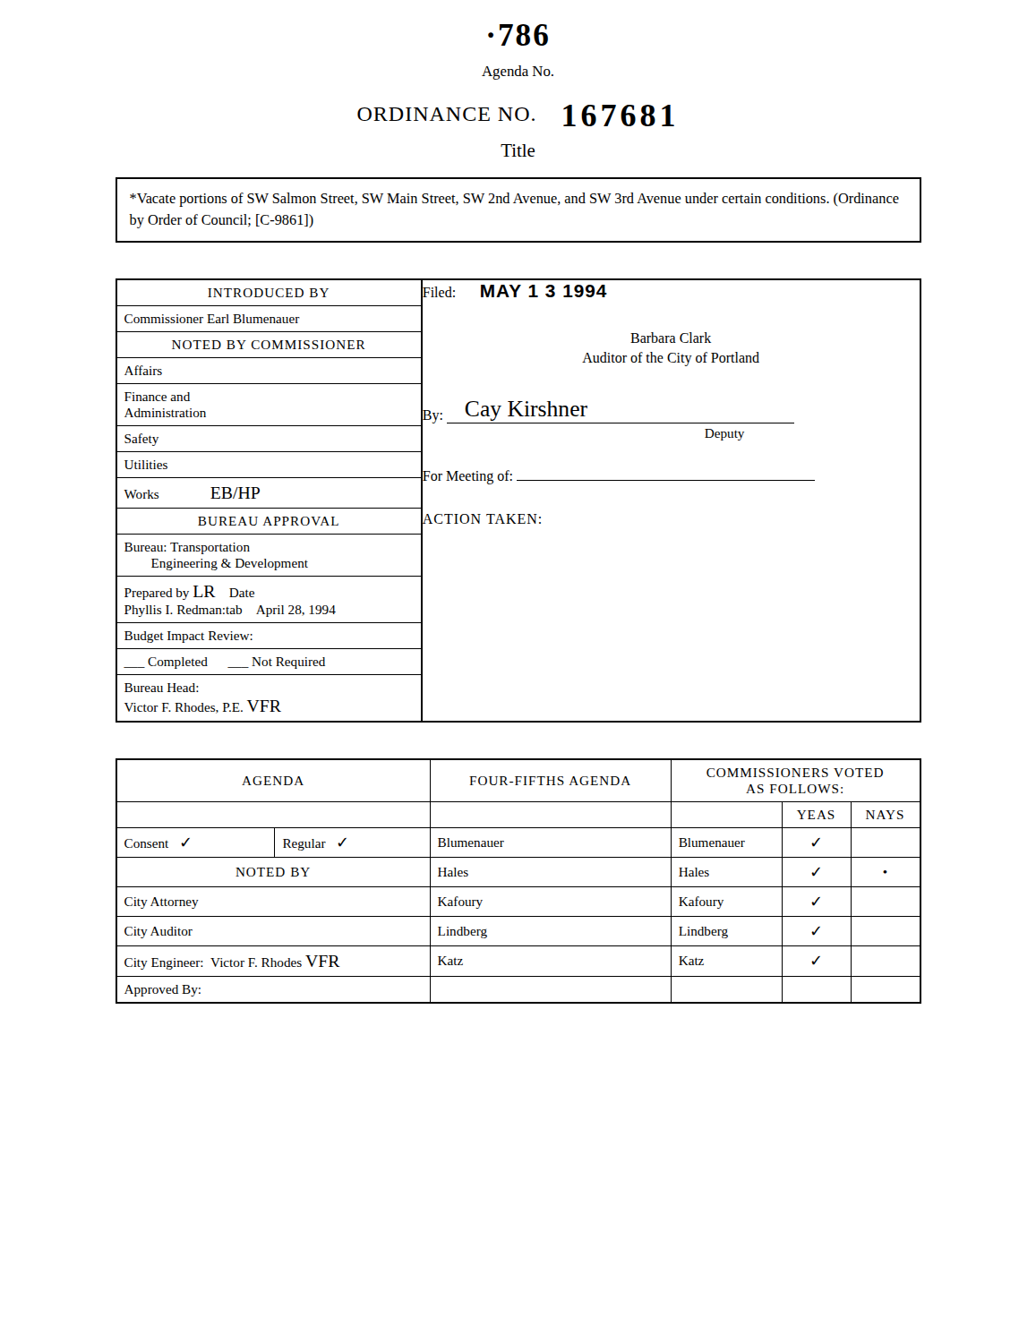·786
Agenda No.
ORDINANCE NO. 167681
Title
*Vacate portions of SW Salmon Street, SW Main Street, SW 2nd Avenue, and SW 3rd Avenue under certain conditions. (Ordinance by Order of Council; [C-9861])
| / INTRODUCED BY / / Commissioner Earl Blumenauer / / NOTED BY COMMISSIONER / / Affairs / / Finance and Administration / / Safety / / Utilities / / Works EB/HP / / BUREAU APPROVAL / / Bureau: Transportation Engineering & Development / / Prepared by LR Date Phyllis I. Redman:tab April 28, 1994 / / Budget Impact Review: / / ___ Completed ___ Not Required / / Bureau Head: Victor F. Rhodes, P.E. VFR / | Filed: MAY 1 3 1994 Barbara Clark Auditor of the City of Portland By: Cay Kirshner Deputy For Meeting of: ACTION TAKEN: |
| AGENDA | FOUR-FIFTHS AGENDA | COMMISSIONERS VOTED AS FOLLOWS: |
| --- | --- | --- |
| | | | YEAS | NAYS |
| Consent ✓ | Regular ✓ | Blumenauer | Blumenauer | ✓ | |
| NOTED BY | Hales | Hales | ✓ | • |
| City Attorney | Kafoury | Kafoury | ✓ | |
| City Auditor | Lindberg | Lindberg | ✓ | |
| City Engineer: Victor F. Rhodes VFR | Katz | Katz | ✓ | |
| Approved By: | | | | |